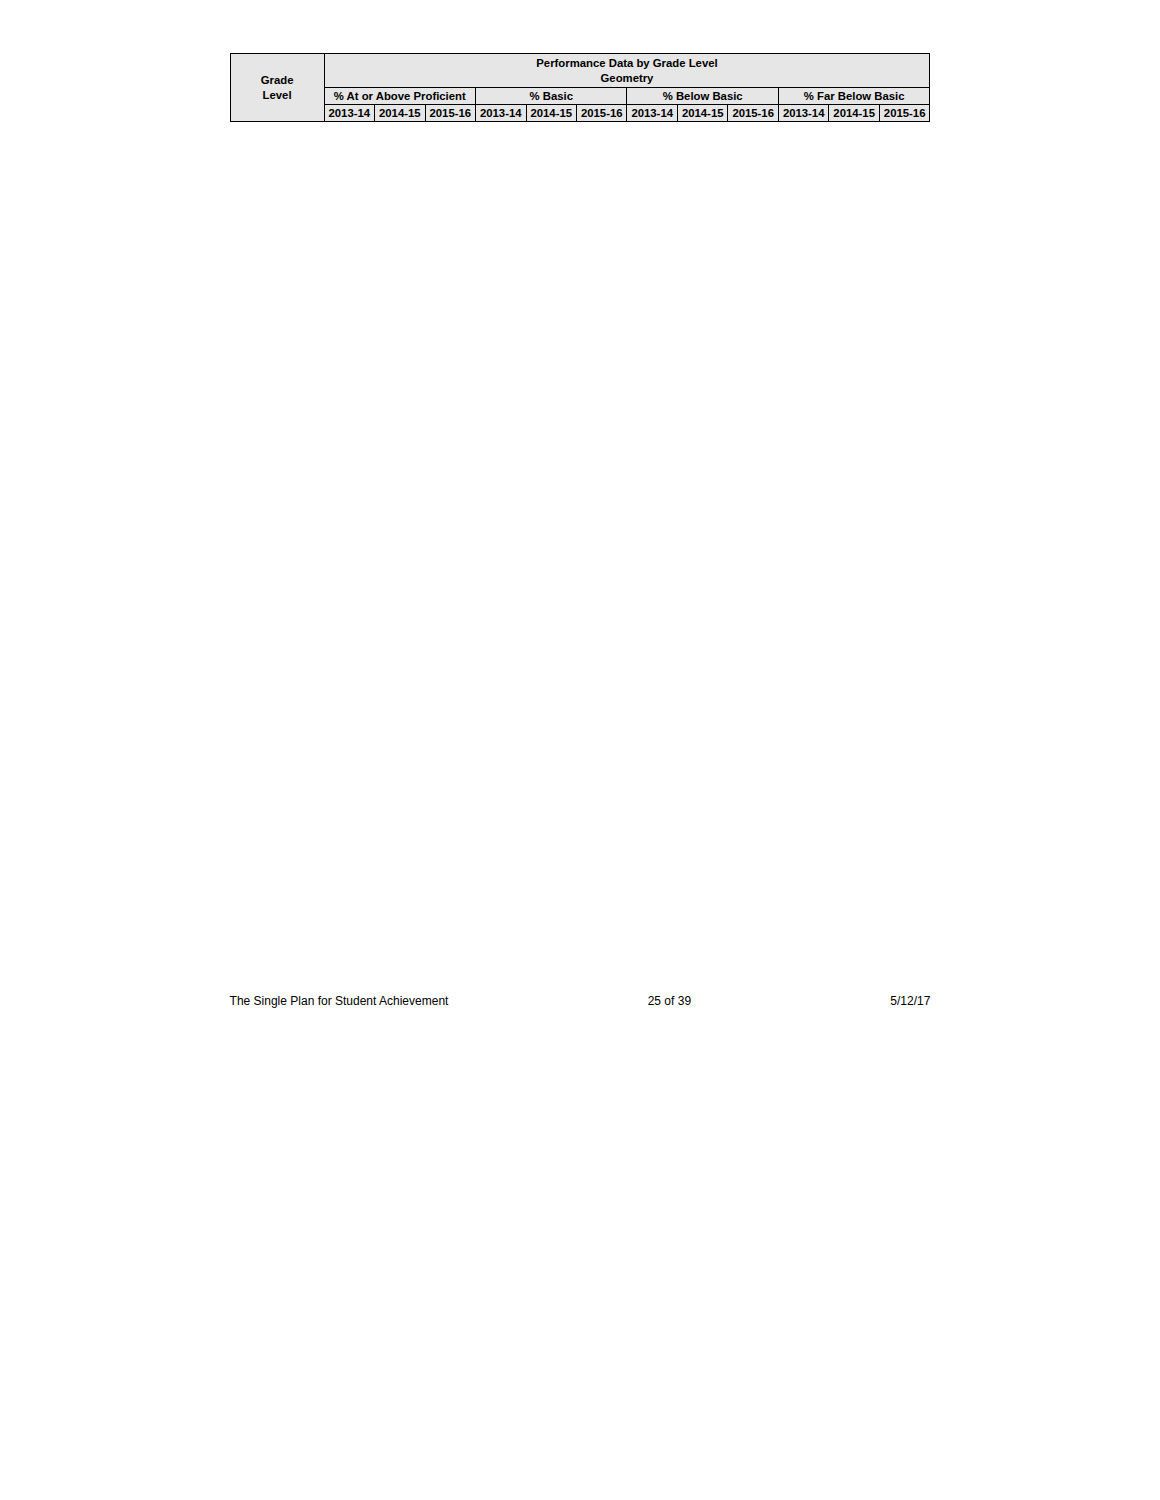| Grade Level | Performance Data by Grade Level Geometry |
| --- | --- |
| % At or Above Proficient | % Basic | % Below Basic | % Far Below Basic |
| 2013-14 | 2014-15 | 2015-16 | 2013-14 | 2014-15 | 2015-16 | 2013-14 | 2014-15 | 2015-16 | 2013-14 | 2014-15 | 2015-16 |
The Single Plan for Student Achievement 5/12/17
25 of 39